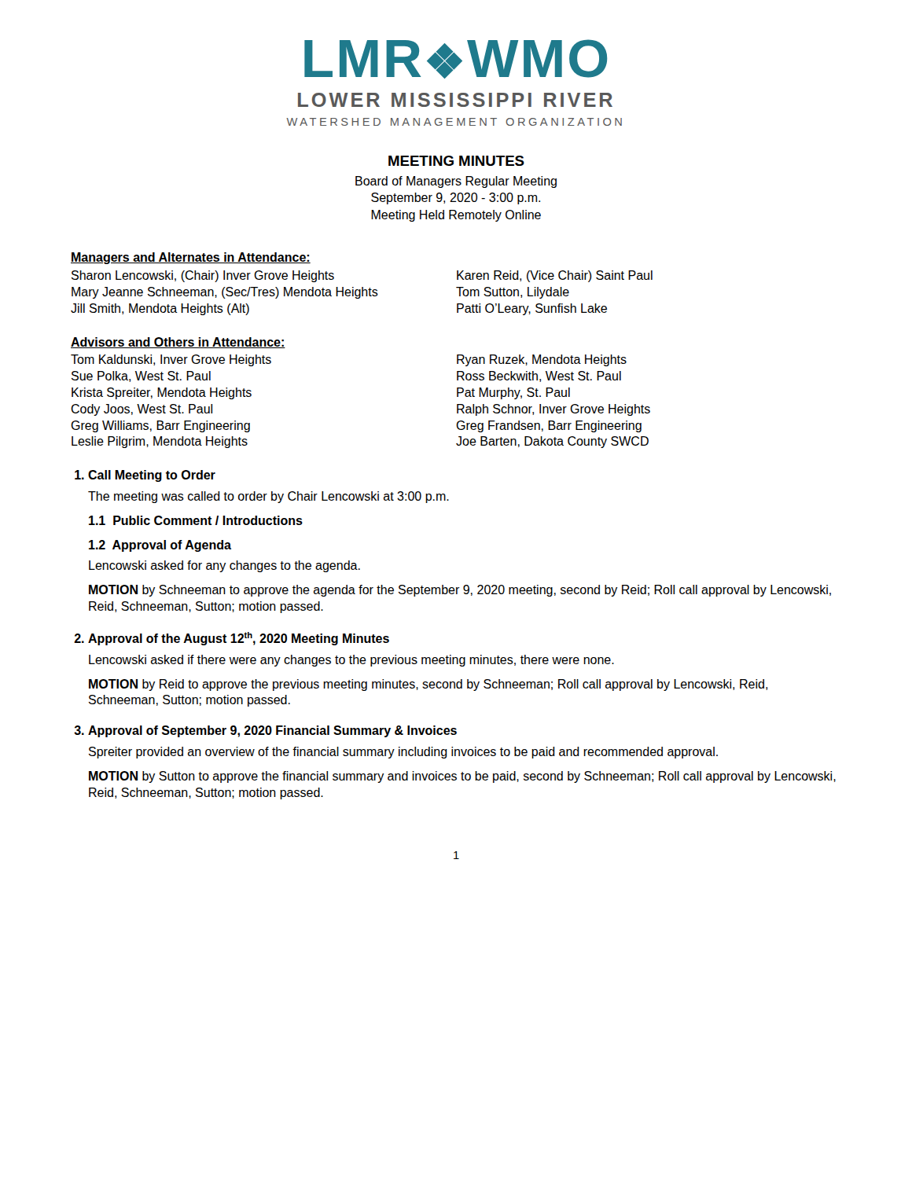LMR❖WMO
LOWER MISSISSIPPI RIVER
WATERSHED MANAGEMENT ORGANIZATION
MEETING MINUTES
Board of Managers Regular Meeting
September 9, 2020 - 3:00 p.m.
Meeting Held Remotely Online
Managers and Alternates in Attendance:
| Sharon Lencowski, (Chair) Inver Grove Heights | Karen Reid, (Vice Chair) Saint Paul |
| Mary Jeanne Schneeman, (Sec/Tres) Mendota Heights | Tom Sutton, Lilydale |
| Jill Smith, Mendota Heights (Alt) | Patti O’Leary, Sunfish Lake |
Advisors and Others in Attendance:
| Tom Kaldunski, Inver Grove Heights | Ryan Ruzek, Mendota Heights |
| Sue Polka, West St. Paul | Ross Beckwith, West St. Paul |
| Krista Spreiter, Mendota Heights | Pat Murphy, St. Paul |
| Cody Joos, West St. Paul | Ralph Schnor, Inver Grove Heights |
| Greg Williams, Barr Engineering | Greg Frandsen, Barr Engineering |
| Leslie Pilgrim, Mendota Heights | Joe Barten, Dakota County SWCD |
Call Meeting to Order
The meeting was called to order by Chair Lencowski at 3:00 p.m.
1.1 Public Comment / Introductions
1.2 Approval of Agenda
Lencowski asked for any changes to the agenda.
MOTION by Schneeman to approve the agenda for the September 9, 2020 meeting, second by Reid; Roll call approval by Lencowski, Reid, Schneeman, Sutton; motion passed.
Approval of the August 12th, 2020 Meeting Minutes
Lencowski asked if there were any changes to the previous meeting minutes, there were none.
MOTION by Reid to approve the previous meeting minutes, second by Schneeman; Roll call approval by Lencowski, Reid, Schneeman, Sutton; motion passed.
Approval of September 9, 2020 Financial Summary & Invoices
Spreiter provided an overview of the financial summary including invoices to be paid and recommended approval.
MOTION by Sutton to approve the financial summary and invoices to be paid, second by Schneeman; Roll call approval by Lencowski, Reid, Schneeman, Sutton; motion passed.
1